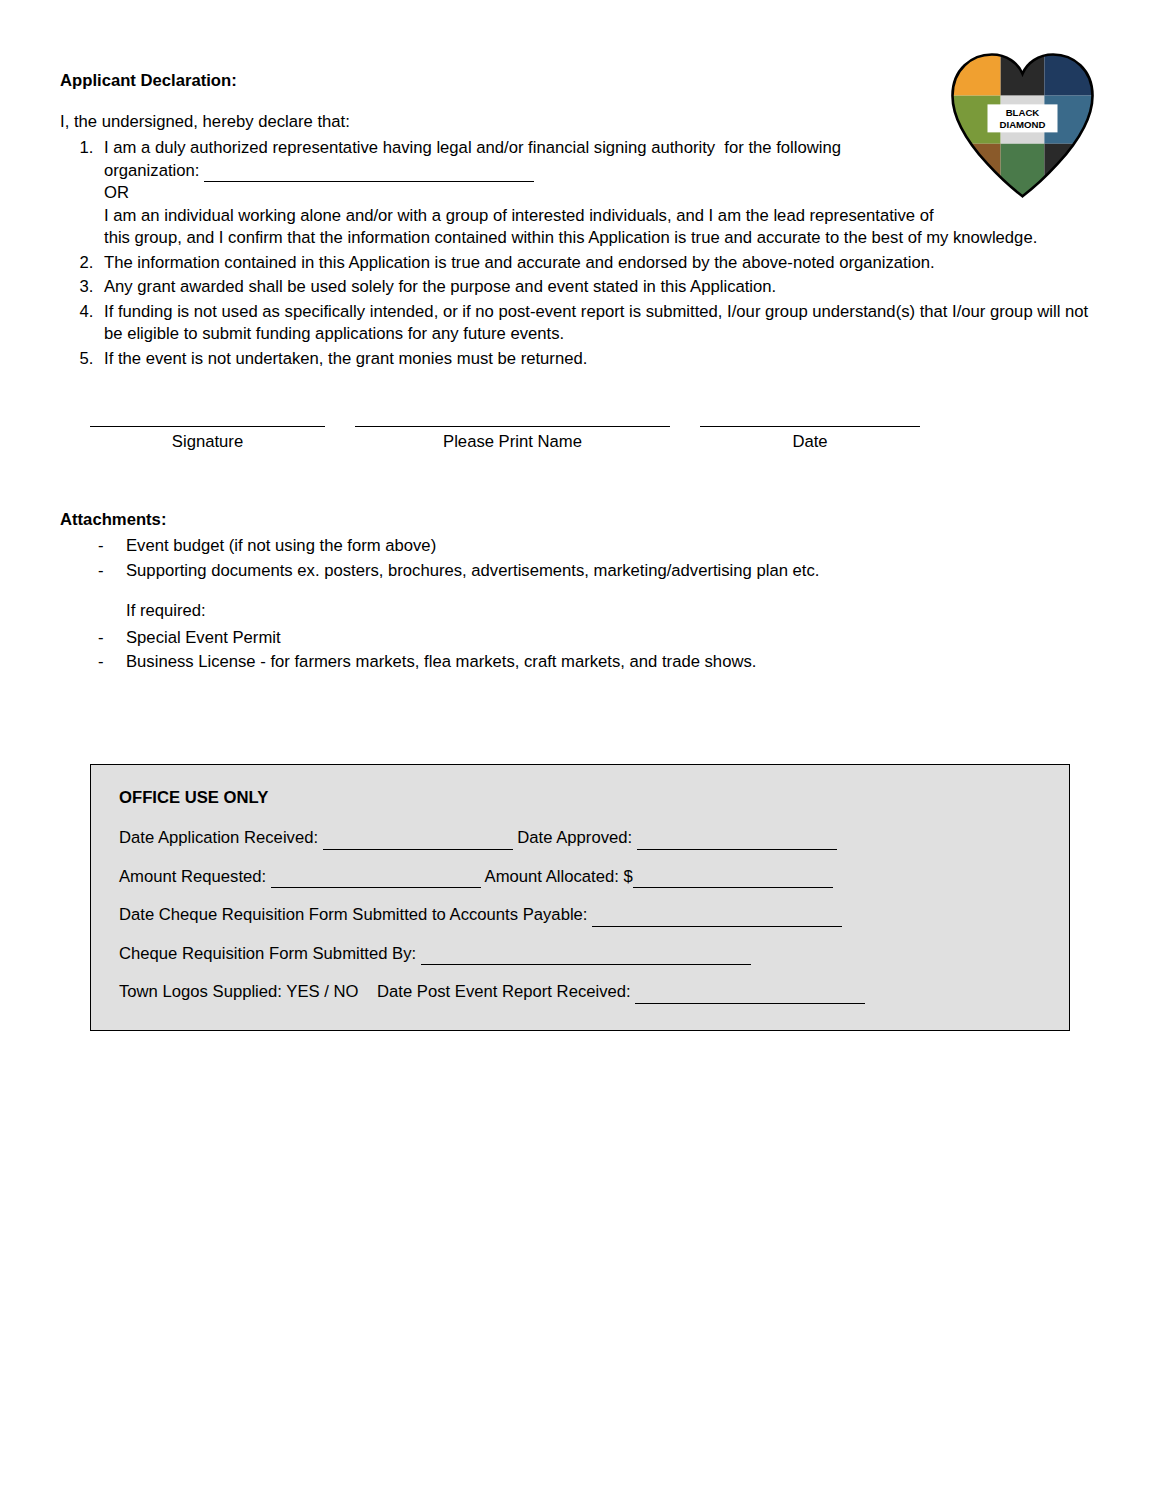BLACK DIAMOND
Applicant Declaration:
I, the undersigned, hereby declare that:
I am a duly authorized representative having legal and/or financial signing authority for the following organization:
OR
I am an individual working alone and/or with a group of interested individuals, and I am the lead representative of this group, and I confirm that the information contained within this Application is true and accurate to the best of my knowledge.
The information contained in this Application is true and accurate and endorsed by the above-noted organization.
Any grant awarded shall be used solely for the purpose and event stated in this Application.
If funding is not used as specifically intended, or if no post-event report is submitted, I/our group understand(s) that I/our group will not be eligible to submit funding applications for any future events.
If the event is not undertaken, the grant monies must be returned.
Signature Please Print Name Date
Attachments:
Event budget (if not using the form above)
Supporting documents ex. posters, brochures, advertisements, marketing/advertising plan etc.
If required:
Special Event Permit
Business License - for farmers markets, flea markets, craft markets, and trade shows.
OFFICE USE ONLY
Date Application Received: Date Approved:
Amount Requested: Amount Allocated: $
Date Cheque Requisition Form Submitted to Accounts Payable:
Cheque Requisition Form Submitted By:
Town Logos Supplied: YES / NO Date Post Event Report Received: